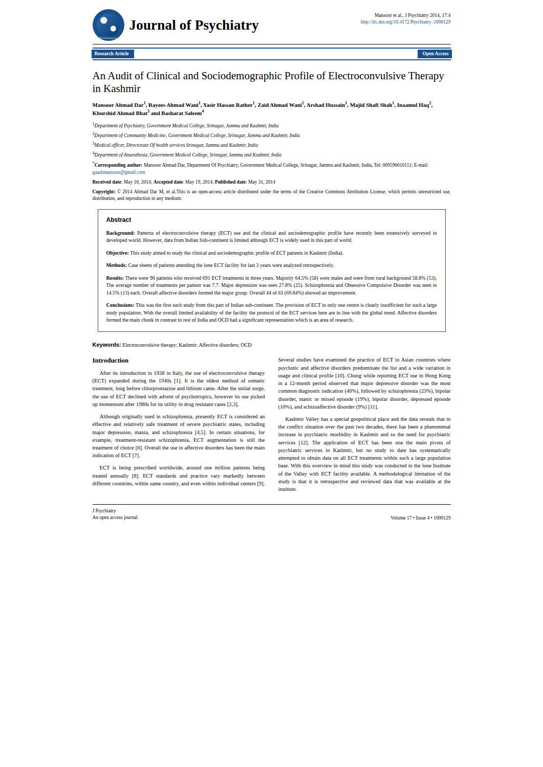OMICS Publishing Group
Journal of Psychiatry
Mansoor et al., J Psychiatry 2014, 17:4
http://dx.doi.org/10.4172/Psychiatry .1000129
Research Article
Open Access
An Audit of Clinical and Sociodemographic Profile of Electroconvulsive Therapy in Kashmir
Mansoor Ahmad Dar1, Rayees Ahmad Wani1, Yasir Hassan Rather1, Zaid Ahmad Wani1, Arshad Hussain1, Majid Shafi Shah1, Inaamul Haq2, Khurshid Ahmad Bhat3 and Basharat Saleem4
1Department of Psychiatry, Government Medical College, Srinagar, Jammu and Kashmir, India
2Department of Community Medicine, Government Medical College, Srinagar, Jammu and Kashmir, India
3Medical officer, Directorate Of health services Srinagar, Jammu and Kashmir, India
4Department of Anaesthesia, Government Medical College, Srinagar, Jammu and Kashmir, India
*Corresponding author: Mansoor Ahmad Dar, Department Of Psychiatry, Government Medical College, Srinagar, Jammu and Kashmir, India, Tel: 009596010111; E-mail: gaashmansoor@gmail.com
Received date: May 10, 2014; Accepted date: May 19, 2014; Published date: May 31, 2014
Copyright: © 2014 Ahmad Dar M, et al.This is an open-access article distributed under the terms of the Creative Commons Attribution License, which permits unrestricted use, distribution, and reproduction in any medium.
Abstract
Background: Patterns of electroconvulsive therapy (ECT) use and the clinical and sociodemographic profile have recently been extensively surveyed in developed world. However, data from Indian Sub-continent is limited although ECT is widely used in this part of world.
Objective: This study aimed to study the clinical and sociodemographic profile of ECT patients in Kashmir (India).
Methods: Case sheets of patients attending the lone ECT facility for last 3 years were analyzed retrospectively.
Results: There were 90 patients who received 691 ECT treatments in three years. Majority 64.5% (58) were males and were from rural background 58.8% (53). The average number of treatments per patient was 7.7. Major depression was seen 27.8% (25). Schizophrenia and Obsessive Compulsive Disorder was seen in 14.5% (13) each. Overall affective disorders formed the major group. Overall 44 of 63 (69.84%) showed an improvement.
Conclusions: This was the first such study from this part of Indian sub-continent. The provision of ECT in only one centre is clearly insufficient for such a large study population. With the overall limited availability of the facility the protocol of the ECT services here are in line with the global trend. Affective disorders formed the main chunk in contrast to rest of India and OCD had a significant representation which is an area of research.
Keywords: Electroconvulsive therapy; Kashmir; Affective disorders; OCD
Introduction
After its introduction in 1938 in Italy, the use of electroconvulsive therapy (ECT) expanded during the 1940s [1]. It is the oldest method of somatic treatment, long before chlorpromazine and lithium came. After the initial surge, the use of ECT declined with advent of psychotropics, however its use picked up momentum after 1980s for its utility in drug resistant cases [2,3].
Although originally used in schizophrenia, presently ECT is considered an effective and relatively safe treatment of severe psychiatric states, including major depression, mania, and schizophrenia [4,5]. In certain situations, for example, treatment-resistant schizophrenia, ECT augmentation is still the treatment of choice [6]. Overall the use in affective disorders has been the main indication of ECT [7].
ECT is being prescribed worldwide, around one million patients being treated annually [8]. ECT standards and practice vary markedly between different countries, within same country, and even within individual centers [9]. Several studies have examined the practice of ECT in Asian countries where psychotic and affective disorders predominate the list and a wide variation in usage and clinical profile [10]. Chung while reporting ECT use in Hong Kong in a 12-month period observed that major depressive disorder was the most common diagnostic indication (40%), followed by schizophrenia (23%), bipolar disorder, manic or mixed episode (19%), bipolar disorder, depressed episode (10%), and schizoaffective disorder (9%) [11].
Kashmir Valley has a special geopolitical place and the data reveals that in the conflict situation over the past two decades, there has been a phenomenal increase in psychiatric morbidity in Kashmir and so the need for psychiatric services [12]. The application of ECT has been one the main pivots of psychiatric services in Kashmir, but no study to date has systematically attempted to obtain data on all ECT treatments within such a large population base. With this overview in mind this study was conducted in the lone Institute of the Valley with ECT facility available. A methodological limitation of the study is that it is retrospective and reviewed data that was available at the institute.
J Psychiatry
An open access journal
Volume 17 • Issue 4 • 1000129